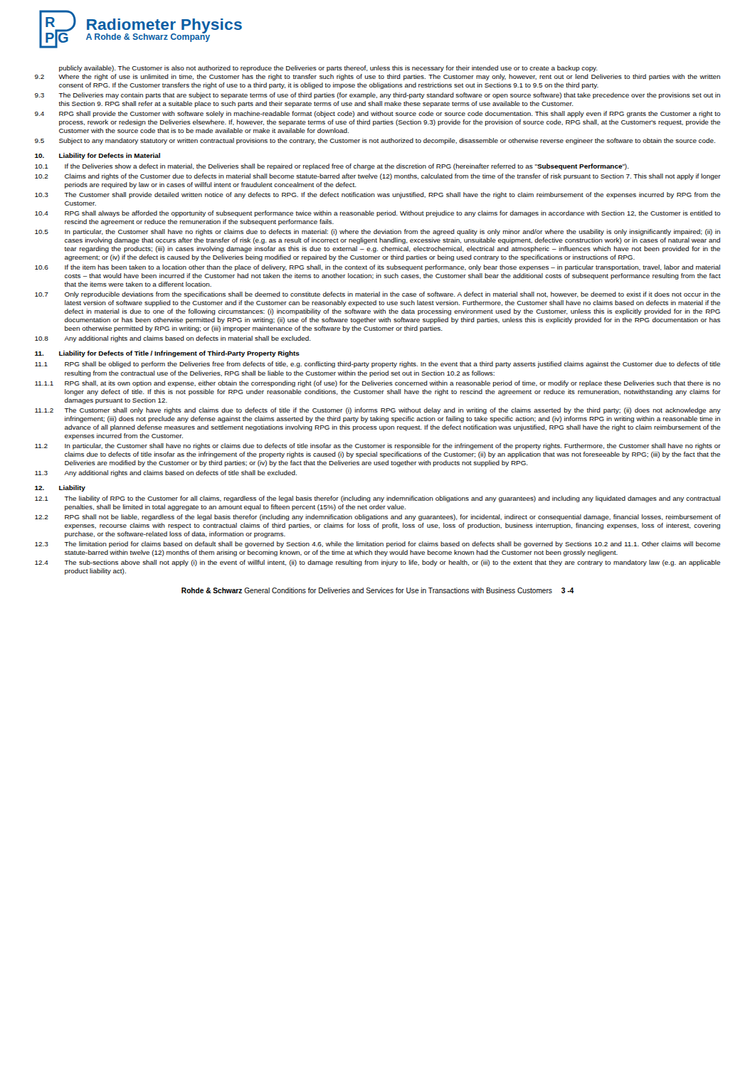R P G
Radiometer Physics
A Rohde & Schwarz Company
publicly available). The Customer is also not authorized to reproduce the Deliveries or parts thereof, unless this is necessary for their intended use or to create a backup copy.
9.2
Where the right of use is unlimited in time, the Customer has the right to transfer such rights of use to third parties. The Customer may only, however, rent out or lend Deliveries to third parties with the written consent of RPG. If the Customer transfers the right of use to a third party, it is obliged to impose the obligations and restrictions set out in Sections 9.1 to 9.5 on the third party.
9.3
The Deliveries may contain parts that are subject to separate terms of use of third parties (for example, any third-party standard software or open source software) that take precedence over the provisions set out in this Section 9. RPG shall refer at a suitable place to such parts and their separate terms of use and shall make these separate terms of use available to the Customer.
9.4
RPG shall provide the Customer with software solely in machine-readable format (object code) and without source code or source code documentation. This shall apply even if RPG grants the Customer a right to process, rework or redesign the Deliveries elsewhere. If, however, the separate terms of use of third parties (Section 9.3) provide for the provision of source code, RPG shall, at the Customer's request, provide the Customer with the source code that is to be made available or make it available for download.
9.5
Subject to any mandatory statutory or written contractual provisions to the contrary, the Customer is not authorized to decompile, disassemble or otherwise reverse engineer the software to obtain the source code.
10.
Liability for Defects in Material
10.1
If the Deliveries show a defect in material, the Deliveries shall be repaired or replaced free of charge at the discretion of RPG (hereinafter referred to as "Subsequent Performance").
10.2
Claims and rights of the Customer due to defects in material shall become statute-barred after twelve (12) months, calculated from the time of the transfer of risk pursuant to Section 7. This shall not apply if longer periods are required by law or in cases of willful intent or fraudulent concealment of the defect.
10.3
The Customer shall provide detailed written notice of any defects to RPG. If the defect notification was unjustified, RPG shall have the right to claim reimbursement of the expenses incurred by RPG from the Customer.
10.4
RPG shall always be afforded the opportunity of subsequent performance twice within a reasonable period. Without prejudice to any claims for damages in accordance with Section 12, the Customer is entitled to rescind the agreement or reduce the remuneration if the subsequent performance fails.
10.5
In particular, the Customer shall have no rights or claims due to defects in material: (i) where the deviation from the agreed quality is only minor and/or where the usability is only insignificantly impaired; (ii) in cases involving damage that occurs after the transfer of risk (e.g. as a result of incorrect or negligent handling, excessive strain, unsuitable equipment, defective construction work) or in cases of natural wear and tear regarding the products; (iii) in cases involving damage insofar as this is due to external – e.g. chemical, electrochemical, electrical and atmospheric – influences which have not been provided for in the agreement; or (iv) if the defect is caused by the Deliveries being modified or repaired by the Customer or third parties or being used contrary to the specifications or instructions of RPG.
10.6
If the item has been taken to a location other than the place of delivery, RPG shall, in the context of its subsequent performance, only bear those expenses – in particular transportation, travel, labor and material costs – that would have been incurred if the Customer had not taken the items to another location; in such cases, the Customer shall bear the additional costs of subsequent performance resulting from the fact that the items were taken to a different location.
10.7
Only reproducible deviations from the specifications shall be deemed to constitute defects in material in the case of software. A defect in material shall not, however, be deemed to exist if it does not occur in the latest version of software supplied to the Customer and if the Customer can be reasonably expected to use such latest version. Furthermore, the Customer shall have no claims based on defects in material if the defect in material is due to one of the following circumstances: (i) incompatibility of the software with the data processing environment used by the Customer, unless this is explicitly provided for in the RPG documentation or has been otherwise permitted by RPG in writing; (ii) use of the software together with software supplied by third parties, unless this is explicitly provided for in the RPG documentation or has been otherwise permitted by RPG in writing; or (iii) improper maintenance of the software by the Customer or third parties.
10.8
Any additional rights and claims based on defects in material shall be excluded.
11.
Liability for Defects of Title / Infringement of Third-Party Property Rights
11.1
RPG shall be obliged to perform the Deliveries free from defects of title, e.g. conflicting third-party property rights. In the event that a third party asserts justified claims against the Customer due to defects of title resulting from the contractual use of the Deliveries, RPG shall be liable to the Customer within the period set out in Section 10.2 as follows:
11.1.1
RPG shall, at its own option and expense, either obtain the corresponding right (of use) for the Deliveries concerned within a reasonable period of time, or modify or replace these Deliveries such that there is no longer any defect of title. If this is not possible for RPG under reasonable conditions, the Customer shall have the right to rescind the agreement or reduce its remuneration, notwithstanding any claims for damages pursuant to Section 12.
11.1.2
The Customer shall only have rights and claims due to defects of title if the Customer (i) informs RPG without delay and in writing of the claims asserted by the third party; (ii) does not acknowledge any infringement; (iii) does not preclude any defense against the claims asserted by the third party by taking specific action or failing to take specific action; and (iv) informs RPG in writing within a reasonable time in advance of all planned defense measures and settlement negotiations involving RPG in this process upon request. If the defect notification was unjustified, RPG shall have the right to claim reimbursement of the expenses incurred from the Customer.
11.2
In particular, the Customer shall have no rights or claims due to defects of title insofar as the Customer is responsible for the infringement of the property rights. Furthermore, the Customer shall have no rights or claims due to defects of title insofar as the infringement of the property rights is caused (i) by special specifications of the Customer; (ii) by an application that was not foreseeable by RPG; (iii) by the fact that the Deliveries are modified by the Customer or by third parties; or (iv) by the fact that the Deliveries are used together with products not supplied by RPG.
11.3
Any additional rights and claims based on defects of title shall be excluded.
12.
Liability
12.1
The liability of RPG to the Customer for all claims, regardless of the legal basis therefor (including any indemnification obligations and any guarantees) and including any liquidated damages and any contractual penalties, shall be limited in total aggregate to an amount equal to fifteen percent (15%) of the net order value.
12.2
RPG shall not be liable, regardless of the legal basis therefor (including any indemnification obligations and any guarantees), for incidental, indirect or consequential damage, financial losses, reimbursement of expenses, recourse claims with respect to contractual claims of third parties, or claims for loss of profit, loss of use, loss of production, business interruption, financing expenses, loss of interest, covering purchase, or the software-related loss of data, information or programs.
12.3
The limitation period for claims based on default shall be governed by Section 4.6, while the limitation period for claims based on defects shall be governed by Sections 10.2 and 11.1. Other claims will become statute-barred within twelve (12) months of them arising or becoming known, or of the time at which they would have become known had the Customer not been grossly negligent.
12.4
The sub-sections above shall not apply (i) in the event of willful intent, (ii) to damage resulting from injury to life, body or health, or (iii) to the extent that they are contrary to mandatory law (e.g. an applicable product liability act).
Rohde & Schwarz General Conditions for Deliveries and Services for Use in Transactions with Business Customers 3 -4